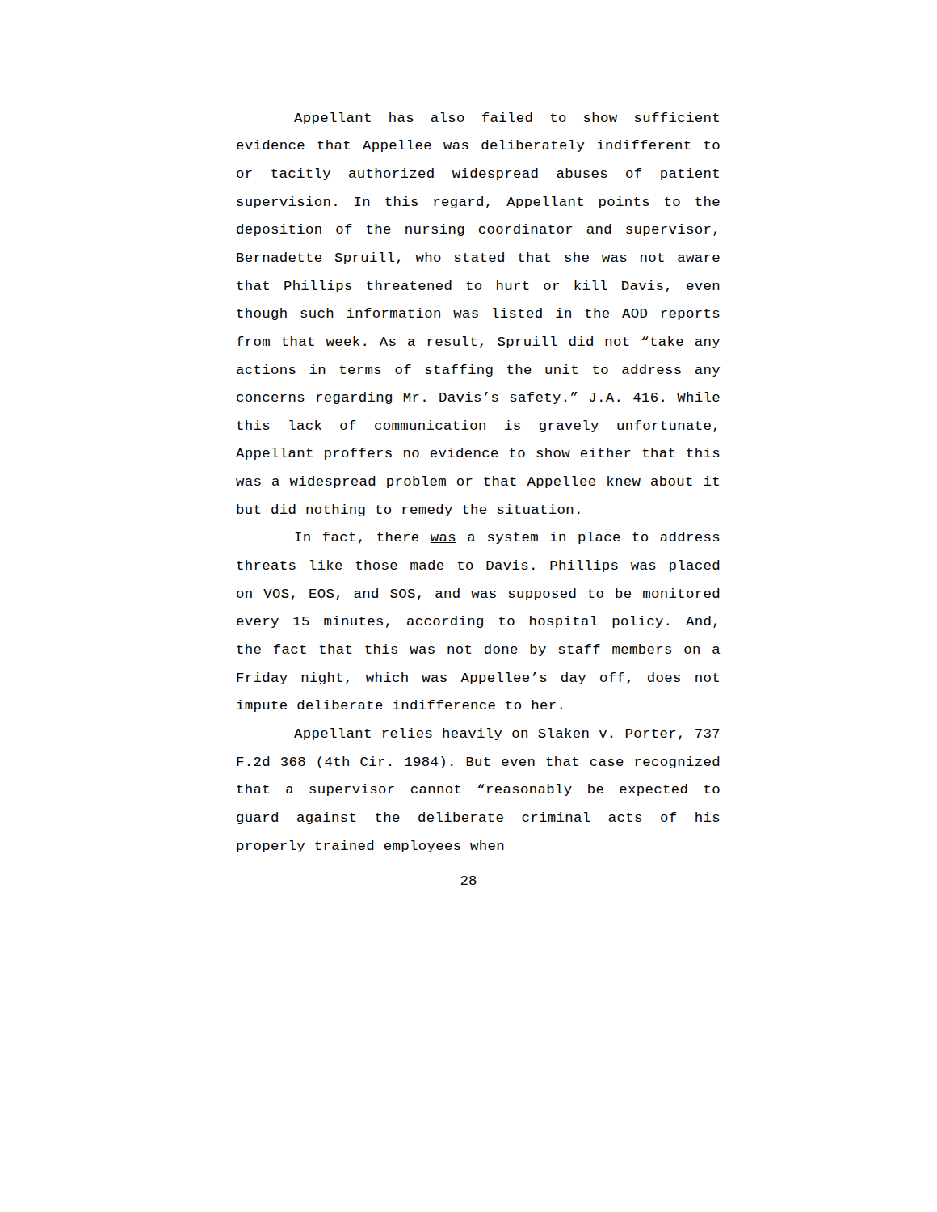Appellant has also failed to show sufficient evidence that Appellee was deliberately indifferent to or tacitly authorized widespread abuses of patient supervision. In this regard, Appellant points to the deposition of the nursing coordinator and supervisor, Bernadette Spruill, who stated that she was not aware that Phillips threatened to hurt or kill Davis, even though such information was listed in the AOD reports from that week. As a result, Spruill did not “take any actions in terms of staffing the unit to address any concerns regarding Mr. Davis’s safety.” J.A. 416. While this lack of communication is gravely unfortunate, Appellant proffers no evidence to show either that this was a widespread problem or that Appellee knew about it but did nothing to remedy the situation.
In fact, there was a system in place to address threats like those made to Davis. Phillips was placed on VOS, EOS, and SOS, and was supposed to be monitored every 15 minutes, according to hospital policy. And, the fact that this was not done by staff members on a Friday night, which was Appellee’s day off, does not impute deliberate indifference to her.
Appellant relies heavily on Slaken v. Porter, 737 F.2d 368 (4th Cir. 1984). But even that case recognized that a supervisor cannot “reasonably be expected to guard against the deliberate criminal acts of his properly trained employees when
28